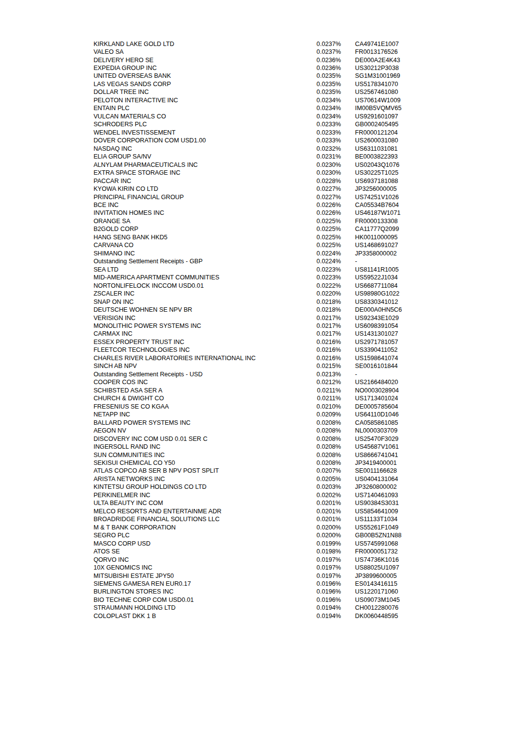| KIRKLAND LAKE GOLD LTD | 0.0237% | CA49741E1007 |
| VALEO SA | 0.0237% | FR0013176526 |
| DELIVERY HERO SE | 0.0236% | DE000A2E4K43 |
| EXPEDIA GROUP INC | 0.0236% | US30212P3038 |
| UNITED OVERSEAS BANK | 0.0235% | SG1M31001969 |
| LAS VEGAS SANDS CORP | 0.0235% | US5178341070 |
| DOLLAR TREE INC | 0.0235% | US2567461080 |
| PELOTON INTERACTIVE INC | 0.0234% | US70614W1009 |
| ENTAIN PLC | 0.0234% | IM00B5VQMV65 |
| VULCAN MATERIALS CO | 0.0234% | US9291601097 |
| SCHRODERS PLC | 0.0233% | GB0002405495 |
| WENDEL INVESTISSEMENT | 0.0233% | FR0000121204 |
| DOVER CORPORATION COM USD1.00 | 0.0233% | US2600031080 |
| NASDAQ INC | 0.0232% | US6311031081 |
| ELIA GROUP SA/NV | 0.0231% | BE0003822393 |
| ALNYLAM PHARMACEUTICALS INC | 0.0230% | US02043Q1076 |
| EXTRA SPACE STORAGE INC | 0.0230% | US30225T1025 |
| PACCAR INC | 0.0228% | US6937181088 |
| KYOWA KIRIN CO LTD | 0.0227% | JP3256000005 |
| PRINCIPAL FINANCIAL GROUP | 0.0227% | US74251V1026 |
| BCE INC | 0.0226% | CA05534B7604 |
| INVITATION HOMES INC | 0.0226% | US46187W1071 |
| ORANGE SA | 0.0225% | FR0000133308 |
| B2GOLD CORP | 0.0225% | CA11777Q2099 |
| HANG SENG BANK HKD5 | 0.0225% | HK0011000095 |
| CARVANA CO | 0.0225% | US1468691027 |
| SHIMANO INC | 0.0224% | JP3358000002 |
| Outstanding Settlement Receipts - GBP | 0.0224% | - |
| SEA LTD | 0.0223% | US81141R1005 |
| MID-AMERICA APARTMENT COMMUNITIES | 0.0223% | US59522J1034 |
| NORTONLIFELOCK INCCOM USD0.01 | 0.0222% | US6687711084 |
| ZSCALER INC | 0.0220% | US98980G1022 |
| SNAP ON INC | 0.0218% | US8330341012 |
| DEUTSCHE WOHNEN SE NPV BR | 0.0218% | DE000A0HN5C6 |
| VERISIGN INC | 0.0217% | US92343E1029 |
| MONOLITHIC POWER SYSTEMS INC | 0.0217% | US6098391054 |
| CARMAX INC | 0.0217% | US1431301027 |
| ESSEX PROPERTY TRUST INC | 0.0216% | US2971781057 |
| FLEETCOR TECHNOLOGIES INC | 0.0216% | US3390411052 |
| CHARLES RIVER LABORATORIES INTERNATIONAL INC | 0.0216% | US1598641074 |
| SINCH AB NPV | 0.0215% | SE0016101844 |
| Outstanding Settlement Receipts - USD | 0.0213% | - |
| COOPER COS INC | 0.0212% | US2166484020 |
| SCHIBSTED ASA SER A | 0.0211% | NO0003028904 |
| CHURCH & DWIGHT CO | 0.0211% | US1713401024 |
| FRESENIUS SE CO KGAA | 0.0210% | DE0005785604 |
| NETAPP INC | 0.0209% | US64110D1046 |
| BALLARD POWER SYSTEMS INC | 0.0208% | CA0585861085 |
| AEGON NV | 0.0208% | NL0000303709 |
| DISCOVERY INC COM USD 0.01 SER C | 0.0208% | US25470F3029 |
| INGERSOLL RAND INC | 0.0208% | US45687V1061 |
| SUN COMMUNITIES INC | 0.0208% | US8666741041 |
| SEKISUI CHEMICAL CO Y50 | 0.0208% | JP3419400001 |
| ATLAS COPCO AB SER B NPV POST SPLIT | 0.0207% | SE0011166628 |
| ARISTA NETWORKS INC | 0.0205% | US0404131064 |
| KINTETSU GROUP HOLDINGS CO LTD | 0.0203% | JP3260800002 |
| PERKINELMER INC | 0.0202% | US7140461093 |
| ULTA BEAUTY INC COM | 0.0201% | US90384S3031 |
| MELCO RESORTS AND ENTERTAINME ADR | 0.0201% | US5854641009 |
| BROADRIDGE FINANCIAL SOLUTIONS LLC | 0.0201% | US11133T1034 |
| M & T BANK CORPORATION | 0.0200% | US55261F1049 |
| SEGRO PLC | 0.0200% | GB00B5ZN1N88 |
| MASCO CORP USD | 0.0199% | US5745991068 |
| ATOS SE | 0.0198% | FR0000051732 |
| QORVO INC | 0.0197% | US74736K1016 |
| 10X GENOMICS INC | 0.0197% | US88025U1097 |
| MITSUBISHI ESTATE JPY50 | 0.0197% | JP3899600005 |
| SIEMENS GAMESA REN EUR0.17 | 0.0196% | ES0143416115 |
| BURLINGTON STORES INC | 0.0196% | US1220171060 |
| BIO TECHNE CORP COM USD0.01 | 0.0196% | US09073M1045 |
| STRAUMANN HOLDING LTD | 0.0194% | CH0012280076 |
| COLOPLAST DKK 1 B | 0.0194% | DK0060448595 |